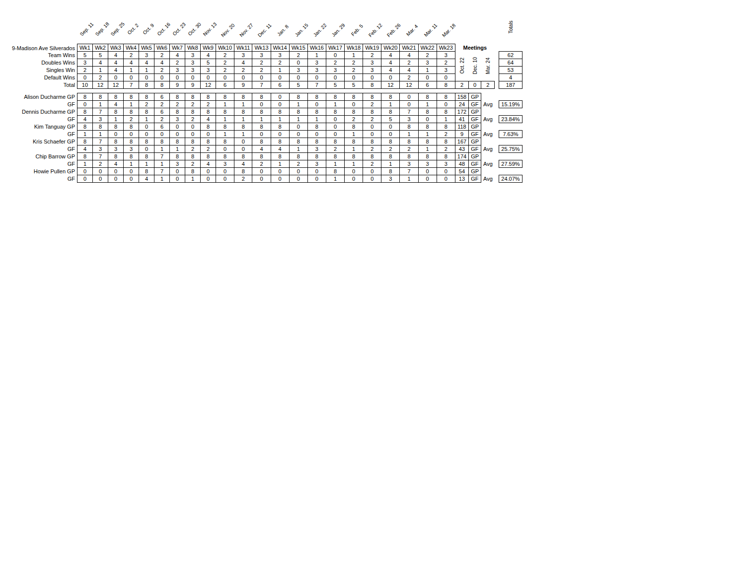| 9-Madison Ave Silverados | Sep. 11 | Sep. 18 | Sep. 25 | Oct. 2 | Oct. 9 | Oct. 16 | Oct. 23 | Oct. 30 | Nov. 13 | Nov. 20 | Nov. 27 | Dec. 11 | Jan. 8 | Jan. 15 | Jan. 22 | Jan. 29 | Feb. 5 | Feb. 12 | Feb. 26 | Mar. 4 | Mar. 11 | Mar. 18 | | | | | Totals |
| Wk1 | Wk2 | Wk3 | Wk4 | Wk5 | Wk6 | Wk7 | Wk8 | Wk9 | Wk10 | Wk11 | Wk13 | Wk14 | Wk15 | Wk16 | Wk17 | Wk18 | Wk19 | Wk20 | Wk21 | Wk22 | Wk23 | Meetings | | |
| Team Wins | 5 | 5 | 4 | 2 | 3 | 2 | 4 | 3 | 4 | 2 | 3 | 3 | 3 | 2 | 1 | 0 | 1 | 2 | 4 | 4 | 2 | 3 | Oct. 22 | Dec. 10 | Mar. 24 | | 62 |
| Doubles Wins | 3 | 4 | 4 | 4 | 4 | 4 | 2 | 3 | 5 | 2 | 4 | 2 | 2 | 0 | 3 | 2 | 2 | 3 | 4 | 2 | 3 | 2 | | 64 |
| Singles Win | 2 | 1 | 4 | 1 | 1 | 2 | 3 | 3 | 3 | 2 | 2 | 2 | 1 | 3 | 3 | 3 | 2 | 3 | 4 | 4 | 1 | 3 | | 53 |
| Default Wins | 0 | 2 | 0 | 0 | 0 | 0 | 0 | 0 | 0 | 0 | 0 | 0 | 0 | 0 | 0 | 0 | 0 | 0 | 0 | 2 | 0 | 0 | | 4 |
| Total | 10 | 12 | 12 | 7 | 8 | 8 | 9 | 9 | 12 | 6 | 9 | 7 | 6 | 5 | 7 | 5 | 5 | 8 | 12 | 12 | 6 | 8 | 2 | 0 | 2 | | 187 |
| Alison Ducharme GP | 8 | 8 | 8 | 8 | 8 | 6 | 8 | 8 | 8 | 8 | 8 | 8 | 0 | 8 | 8 | 8 | 8 | 8 | 8 | 0 | 8 | 8 | 158 | GP | | | |
| GF | 0 | 1 | 4 | 1 | 2 | 2 | 2 | 2 | 2 | 1 | 1 | 0 | 0 | 1 | 0 | 1 | 0 | 2 | 1 | 0 | 1 | 0 | 24 | GF | Avg | | 15.19% |
| Dennis Ducharme GP | 8 | 7 | 8 | 8 | 8 | 6 | 8 | 8 | 8 | 8 | 8 | 8 | 8 | 8 | 8 | 8 | 8 | 8 | 8 | 7 | 8 | 8 | 172 | GP | | | |
| GF | 4 | 3 | 1 | 2 | 1 | 2 | 3 | 2 | 4 | 1 | 1 | 1 | 1 | 1 | 1 | 0 | 2 | 2 | 5 | 3 | 0 | 1 | 41 | GF | Avg | | 23.84% |
| Kim Tanguay GP | 8 | 8 | 8 | 8 | 0 | 6 | 0 | 0 | 8 | 8 | 8 | 8 | 8 | 0 | 8 | 0 | 8 | 0 | 0 | 8 | 8 | 8 | 118 | GP | | | |
| GF | 1 | 1 | 0 | 0 | 0 | 0 | 0 | 0 | 0 | 1 | 1 | 0 | 0 | 0 | 0 | 0 | 1 | 0 | 0 | 1 | 1 | 2 | 9 | GF | Avg | | 7.63% |
| Kris Schaefer GP | 8 | 7 | 8 | 8 | 8 | 8 | 8 | 8 | 8 | 8 | 0 | 8 | 8 | 8 | 8 | 8 | 8 | 8 | 8 | 8 | 8 | 8 | 167 | GP | | | |
| GF | 4 | 3 | 3 | 3 | 0 | 1 | 1 | 2 | 2 | 0 | 0 | 4 | 4 | 1 | 3 | 2 | 1 | 2 | 2 | 2 | 1 | 2 | 43 | GF | Avg | | 25.75% |
| Chip Barrow GP | 8 | 7 | 8 | 8 | 8 | 7 | 8 | 8 | 8 | 8 | 8 | 8 | 8 | 8 | 8 | 8 | 8 | 8 | 8 | 8 | 8 | 8 | 174 | GP | | | |
| GF | 1 | 2 | 4 | 1 | 1 | 1 | 3 | 2 | 4 | 3 | 4 | 2 | 1 | 2 | 3 | 1 | 1 | 2 | 1 | 3 | 3 | 3 | 48 | GF | Avg | | 27.59% |
| Howie Pullen GP | 0 | 0 | 0 | 0 | 8 | 7 | 0 | 8 | 0 | 0 | 8 | 0 | 0 | 0 | 0 | 8 | 0 | 0 | 8 | 7 | 0 | 0 | 54 | GP | | | |
| GF | 0 | 0 | 0 | 0 | 4 | 1 | 0 | 1 | 0 | 0 | 2 | 0 | 0 | 0 | 0 | 1 | 0 | 0 | 3 | 1 | 0 | 0 | 13 | GF | Avg | | 24.07% |